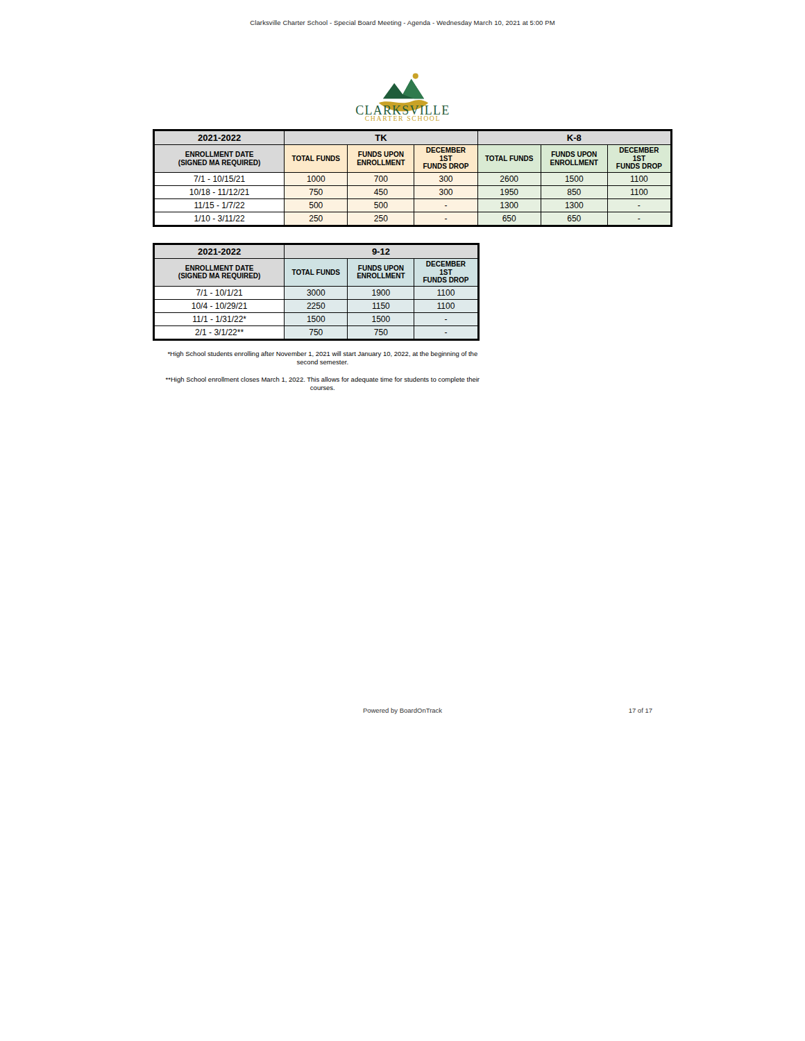Clarksville Charter School - Special Board Meeting - Agenda - Wednesday March 10, 2021 at 5:00 PM
CLARKSVILLE CHARTER SCHOOL
| 2021-2022 | TK | K-8 |
| ENROLLMENT DATE (SIGNED MA REQUIRED) | TOTAL FUNDS | FUNDS UPON ENROLLMENT | DECEMBER 1ST FUNDS DROP | TOTAL FUNDS | FUNDS UPON ENROLLMENT | DECEMBER 1ST FUNDS DROP |
| 7/1 - 10/15/21 | 1000 | 700 | 300 | 2600 | 1500 | 1100 |
| 10/18 - 11/12/21 | 750 | 450 | 300 | 1950 | 850 | 1100 |
| 11/15 - 1/7/22 | 500 | 500 | - | 1300 | 1300 | - |
| 1/10 - 3/11/22 | 250 | 250 | - | 650 | 650 | - |
| 2021-2022 | 9-12 |
| ENROLLMENT DATE (SIGNED MA REQUIRED) | TOTAL FUNDS | FUNDS UPON ENROLLMENT | DECEMBER 1ST FUNDS DROP |
| 7/1 - 10/1/21 | 3000 | 1900 | 1100 |
| 10/4 - 10/29/21 | 2250 | 1150 | 1100 |
| 11/1 - 1/31/22* | 1500 | 1500 | - |
| 2/1 - 3/1/22** | 750 | 750 | - |
*High School students enrolling after November 1, 2021 will start January 10, 2022, at the beginning of the second semester.
**High School enrollment closes March 1, 2022. This allows for adequate time for students to complete their courses.
Powered by BoardOnTrack
17 of 17